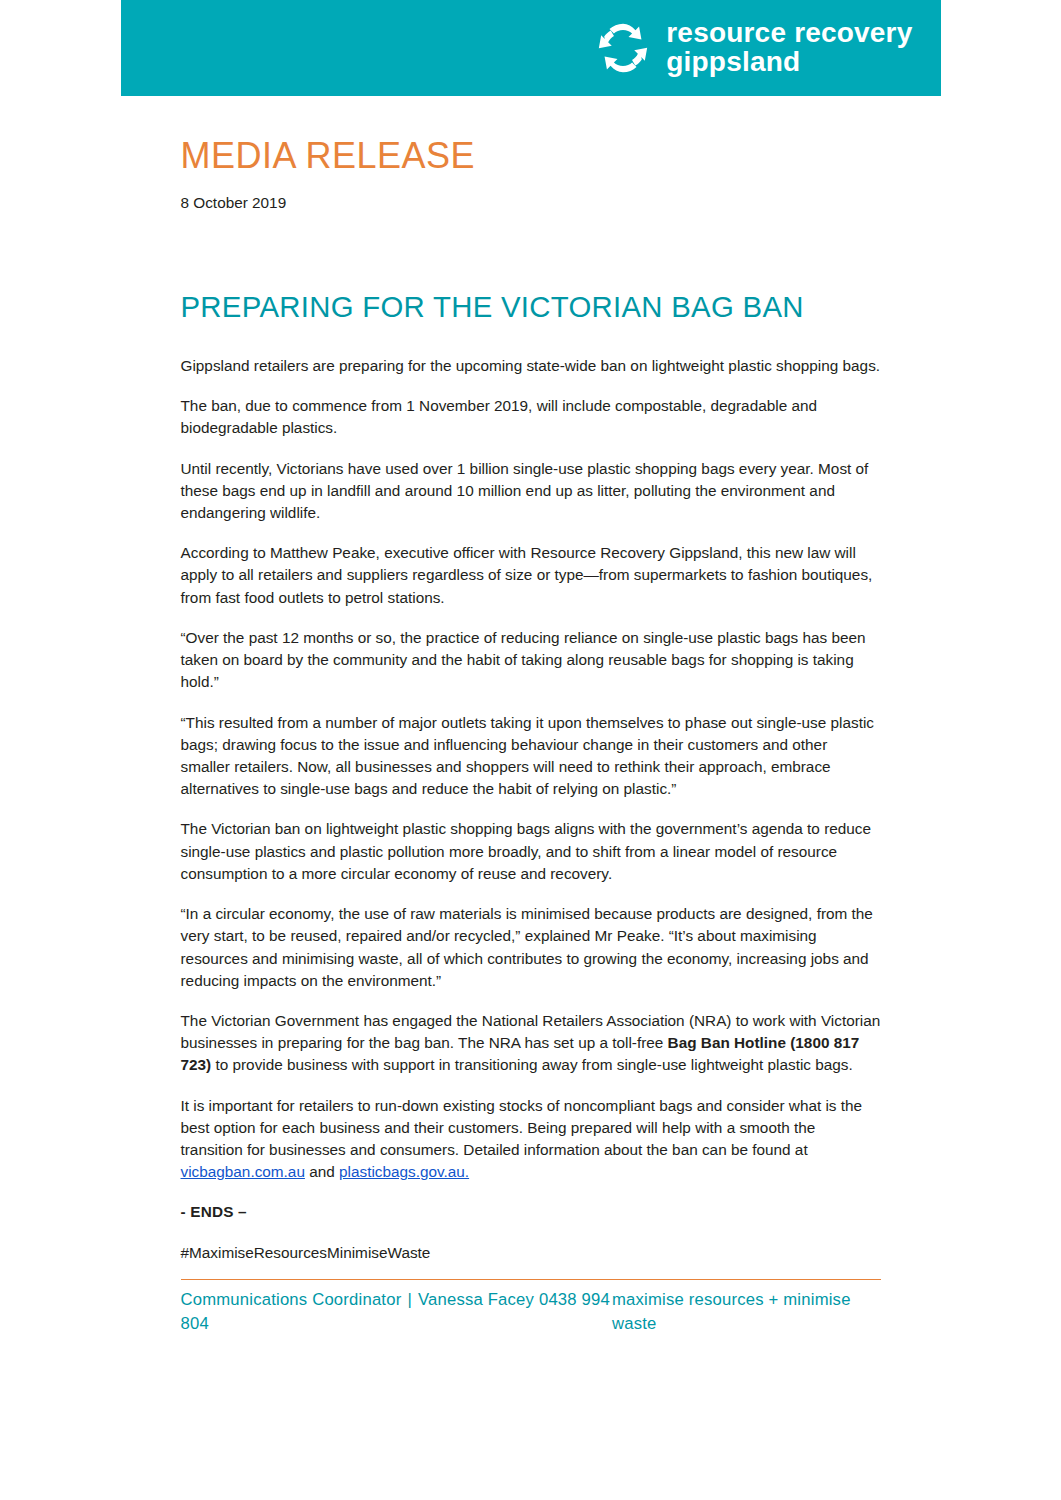resource recovery
gippsland
MEDIA RELEASE
8 October 2019
PREPARING FOR THE VICTORIAN BAG BAN
Gippsland retailers are preparing for the upcoming state-wide ban on lightweight plastic shopping bags.
The ban, due to commence from 1 November 2019, will include compostable, degradable and biodegradable plastics.
Until recently, Victorians have used over 1 billion single-use plastic shopping bags every year. Most of these bags end up in landfill and around 10 million end up as litter, polluting the environment and endangering wildlife.
According to Matthew Peake, executive officer with Resource Recovery Gippsland, this new law will apply to all retailers and suppliers regardless of size or type—from supermarkets to fashion boutiques, from fast food outlets to petrol stations.
“Over the past 12 months or so, the practice of reducing reliance on single-use plastic bags has been taken on board by the community and the habit of taking along reusable bags for shopping is taking hold.”
“This resulted from a number of major outlets taking it upon themselves to phase out single-use plastic bags; drawing focus to the issue and influencing behaviour change in their customers and other smaller retailers. Now, all businesses and shoppers will need to rethink their approach, embrace alternatives to single-use bags and reduce the habit of relying on plastic.”
The Victorian ban on lightweight plastic shopping bags aligns with the government’s agenda to reduce single-use plastics and plastic pollution more broadly, and to shift from a linear model of resource consumption to a more circular economy of reuse and recovery.
“In a circular economy, the use of raw materials is minimised because products are designed, from the very start, to be reused, repaired and/or recycled,” explained Mr Peake. “It’s about maximising resources and minimising waste, all of which contributes to growing the economy, increasing jobs and reducing impacts on the environment.”
The Victorian Government has engaged the National Retailers Association (NRA) to work with Victorian businesses in preparing for the bag ban. The NRA has set up a toll-free Bag Ban Hotline (1800 817 723) to provide business with support in transitioning away from single-use lightweight plastic bags.
It is important for retailers to run-down existing stocks of noncompliant bags and consider what is the best option for each business and their customers. Being prepared will help with a smooth the transition for businesses and consumers. Detailed information about the ban can be found at vicbagban.com.au and plasticbags.gov.au.
- ENDS –
#MaximiseResourcesMinimiseWaste
Communications Coordinator|Vanessa Facey 0438 994 804
maximise resources + minimise waste